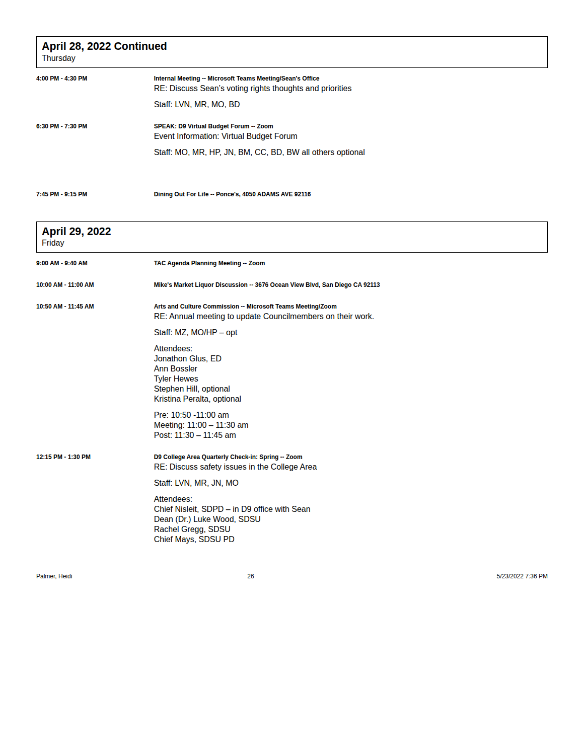April 28, 2022 Continued
Thursday
| 4:00 PM - 4:30 PM | Internal Meeting -- Microsoft Teams Meeting/Sean's Office RE: Discuss Sean’s voting rights thoughts and priorities Staff: LVN, MR, MO, BD |
| 6:30 PM - 7:30 PM | SPEAK: D9 Virtual Budget Forum -- Zoom Event Information: Virtual Budget Forum Staff: MO, MR, HP, JN, BM, CC, BD, BW all others optional |
| 7:45 PM - 9:15 PM | Dining Out For Life -- Ponce's, 4050 ADAMS AVE 92116 |
April 29, 2022
Friday
| 9:00 AM - 9:40 AM | TAC Agenda Planning Meeting -- Zoom |
| 10:00 AM - 11:00 AM | Mike's Market Liquor Discussion -- 3676 Ocean View Blvd, San Diego CA 92113 |
| 10:50 AM - 11:45 AM | Arts and Culture Commission -- Microsoft Teams Meeting/Zoom RE: Annual meeting to update Councilmembers on their work. Staff: MZ, MO/HP – opt Attendees: Jonathon Glus, ED Ann Bossler Tyler Hewes Stephen Hill, optional Kristina Peralta, optional Pre: 10:50 -11:00 am Meeting: 11:00 – 11:30 am Post: 11:30 – 11:45 am |
| 12:15 PM - 1:30 PM | D9 College Area Quarterly Check-in: Spring -- Zoom RE: Discuss safety issues in the College Area Staff: LVN, MR, JN, MO Attendees: Chief Nisleit, SDPD – in D9 office with Sean Dean (Dr.) Luke Wood, SDSU Rachel Gregg, SDSU Chief Mays, SDSU PD |
| Palmer, Heidi | 26 | 5/23/2022 7:36 PM |